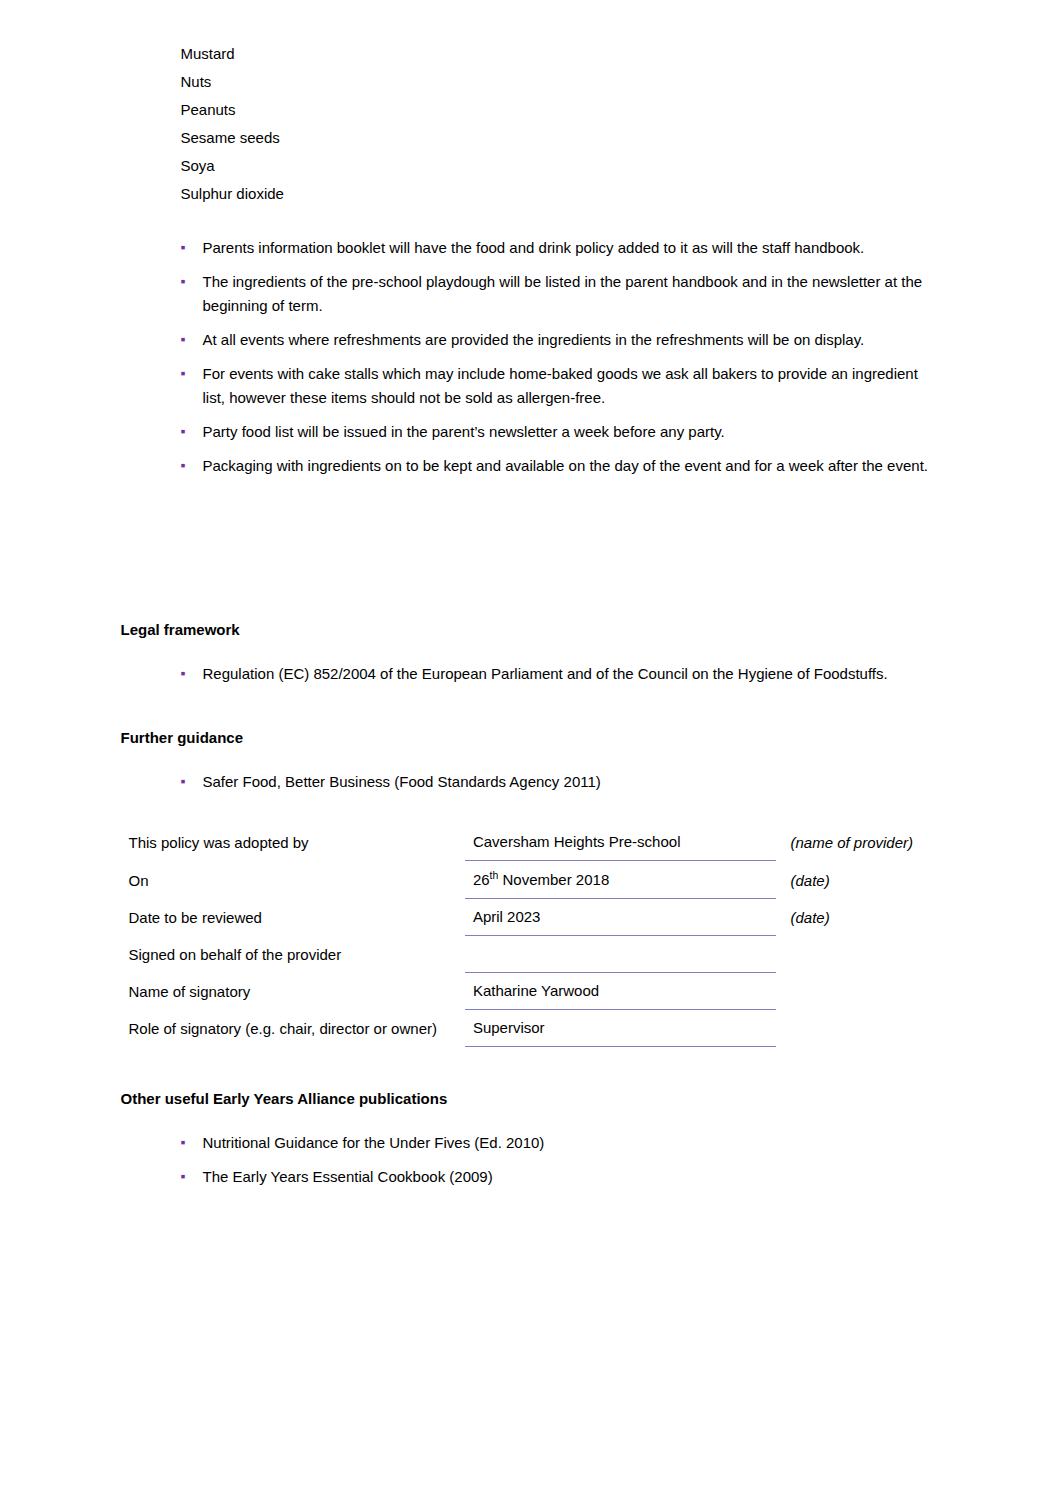Mustard
Nuts
Peanuts
Sesame seeds
Soya
Sulphur dioxide
Parents information booklet will have the food and drink policy added to it as will the staff handbook.
The ingredients of the pre-school playdough will be listed in the parent handbook and in the newsletter at the beginning of term.
At all events where refreshments are provided the ingredients in the refreshments will be on display.
For events with cake stalls which may include home-baked goods we ask all bakers to provide an ingredient list, however these items should not be sold as allergen-free.
Party food list will be issued in the parent’s newsletter a week before any party.
Packaging with ingredients on to be kept and available on the day of the event and for a week after the event.
Legal framework
Regulation (EC) 852/2004 of the European Parliament and of the Council on the Hygiene of Foodstuffs.
Further guidance
Safer Food, Better Business (Food Standards Agency 2011)
| This policy was adopted by | Caversham Heights Pre-school | (name of provider) |
| On | 26 th November 2018 | (date) |
| Date to be reviewed | April 2023 | (date) |
| Signed on behalf of the provider | | |
| Name of signatory | Katharine Yarwood | |
| Role of signatory (e.g. chair, director or owner) | Supervisor | |
Other useful Early Years Alliance publications
Nutritional Guidance for the Under Fives (Ed. 2010)
The Early Years Essential Cookbook (2009)